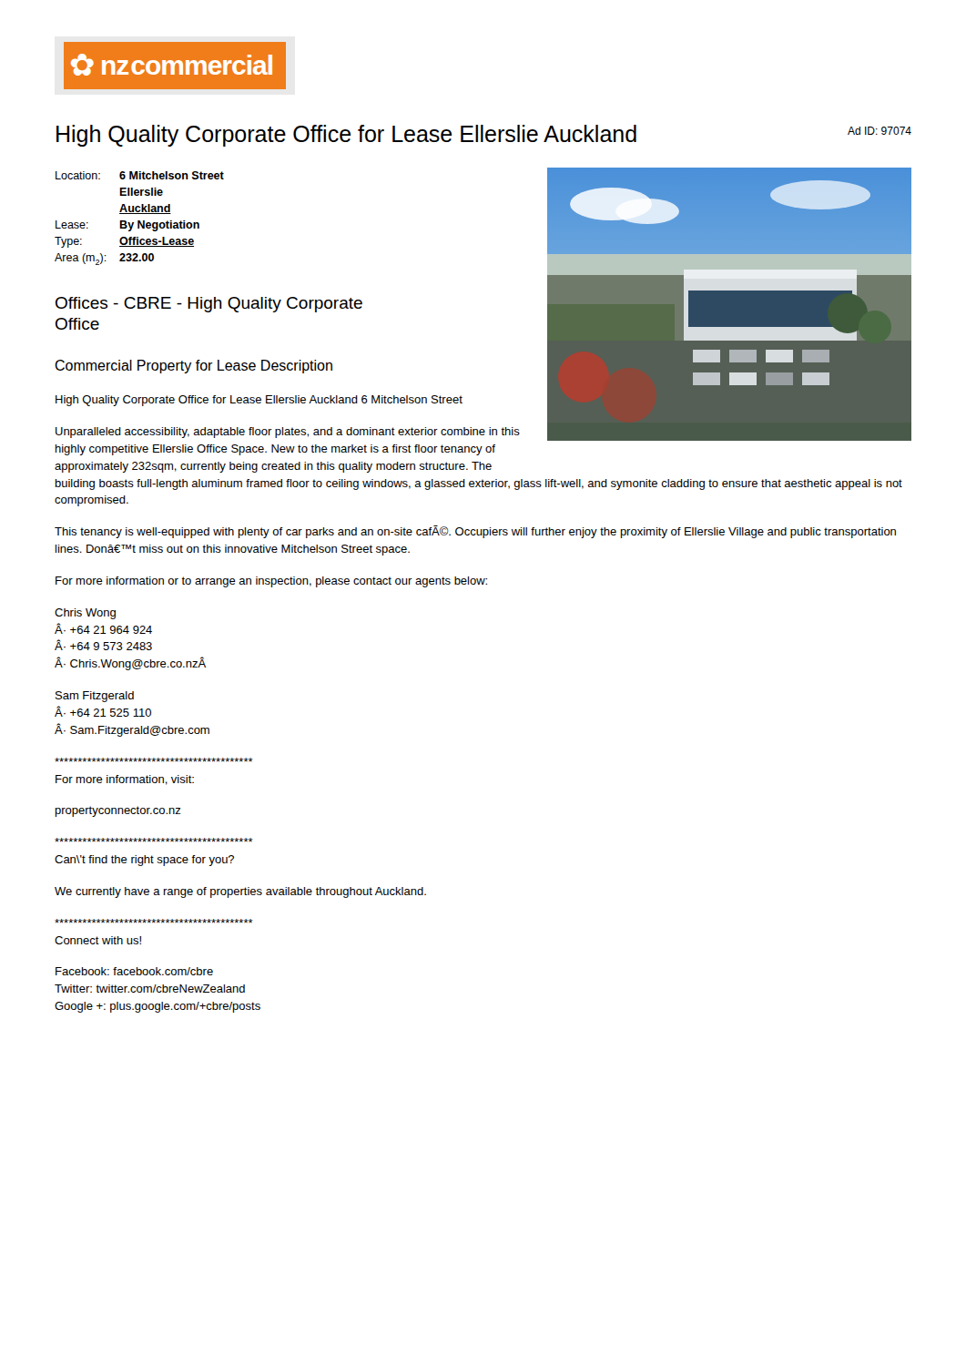✿nz commercial
Ad ID: 97074
High Quality Corporate Office for Lease Ellerslie Auckland
| Location: | 6 Mitchelson Street |
| | Ellerslie |
| | Auckland |
| Lease: | By Negotiation |
| Type: | Offices-Lease |
| Area (m 2 ): | 232.00 |
Offices - CBRE - High Quality Corporate Office
Commercial Property for Lease Description
High Quality Corporate Office for Lease Ellerslie Auckland 6 Mitchelson Street
Unparalleled accessibility, adaptable floor plates, and a dominant exterior combine in this highly competitive Ellerslie Office Space. New to the market is a first floor tenancy of approximately 232sqm, currently being created in this quality modern structure. The building boasts full-length aluminum framed floor to ceiling windows, a glassed exterior, glass lift-well, and symonite cladding to ensure that aesthetic appeal is not compromised.
This tenancy is well-equipped with plenty of car parks and an on-site cafÃ©. Occupiers will further enjoy the proximity of Ellerslie Village and public transportation lines. Donâ€™t miss out on this innovative Mitchelson Street space.
For more information or to arrange an inspection, please contact our agents below:
Chris Wong
Â· +64 21 964 924
Â· +64 9 573 2483
Â· Chris.Wong@cbre.co.nzÂ
Sam Fitzgerald
Â· +64 21 525 110
Â· Sam.Fitzgerald@cbre.com
*******************************************
For more information, visit:
propertyconnector.co.nz
*******************************************
Can\'t find the right space for you?
We currently have a range of properties available throughout Auckland.
*******************************************
Connect with us!
Facebook: facebook.com/cbre
Twitter: twitter.com/cbreNewZealand
Google +: plus.google.com/+cbre/posts